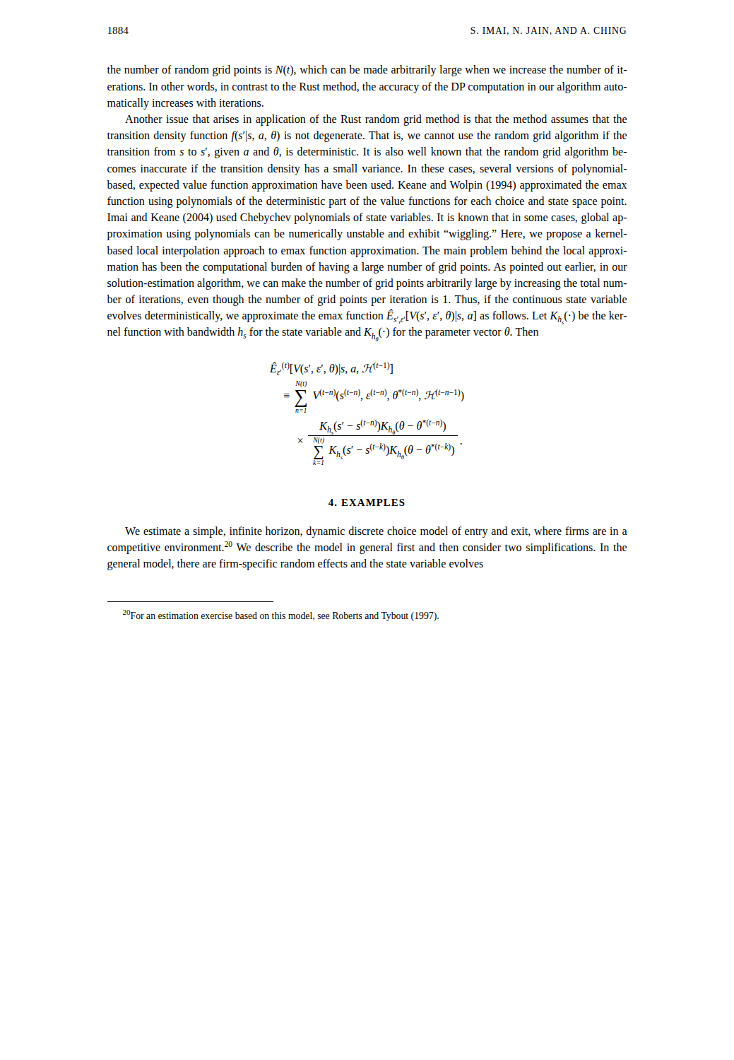1884 S. Imai, N. Jain, and A. Ching
the number of random grid points is N(t), which can be made arbitrarily large when we increase the number of iterations. In other words, in contrast to the Rust method, the accuracy of the DP computation in our algorithm automatically increases with iterations.
Another issue that arises in application of the Rust random grid method is that the method assumes that the transition density function f(s′|s, a, θ) is not degenerate. That is, we cannot use the random grid algorithm if the transition from s to s′, given a and θ, is deterministic. It is also well known that the random grid algorithm becomes inaccurate if the transition density has a small variance. In these cases, several versions of polynomial-based, expected value function approximation have been used. Keane and Wolpin (1994) approximated the emax function using polynomials of the deterministic part of the value functions for each choice and state space point. Imai and Keane (2004) used Chebychev polynomials of state variables. It is known that in some cases, global approximation using polynomials can be numerically unstable and exhibit “wiggling.” Here, we propose a kernel-based local interpolation approach to emax function approximation. The main problem behind the local approximation has been the computational burden of having a large number of grid points. As pointed out earlier, in our solution-estimation algorithm, we can make the number of grid points arbitrarily large by increasing the total number of iterations, even though the number of grid points per iteration is 1. Thus, if the continuous state variable evolves deterministically, we approximate the emax function Ês′,ε′[V(s′, ε′, θ)|s, a] as follows. Let Khs(·) be the kernel function with bandwidth hs for the state variable and Khθ(·) for the parameter vector θ. Then
Êε′(t)[V(s′, ε′, θ)|s, a, ℋ(t−1)] ≡ N(t) ∑ n=1 V(t−n)(s(t−n), ε(t−n), θ*(t−n), ℋ(t−n−1)) × Khs(s′ − s(t−n))Khθ(θ − θ*(t−n)) N(t) ∑ k=1 Khs(s′ − s(t−k))Khθ(θ − θ*(t−k)) .
4. Examples
We estimate a simple, infinite horizon, dynamic discrete choice model of entry and exit, where firms are in a competitive environment.20 We describe the model in general first and then consider two simplifications. In the general model, there are firm-specific random effects and the state variable evolves
20For an estimation exercise based on this model, see Roberts and Tybout (1997).